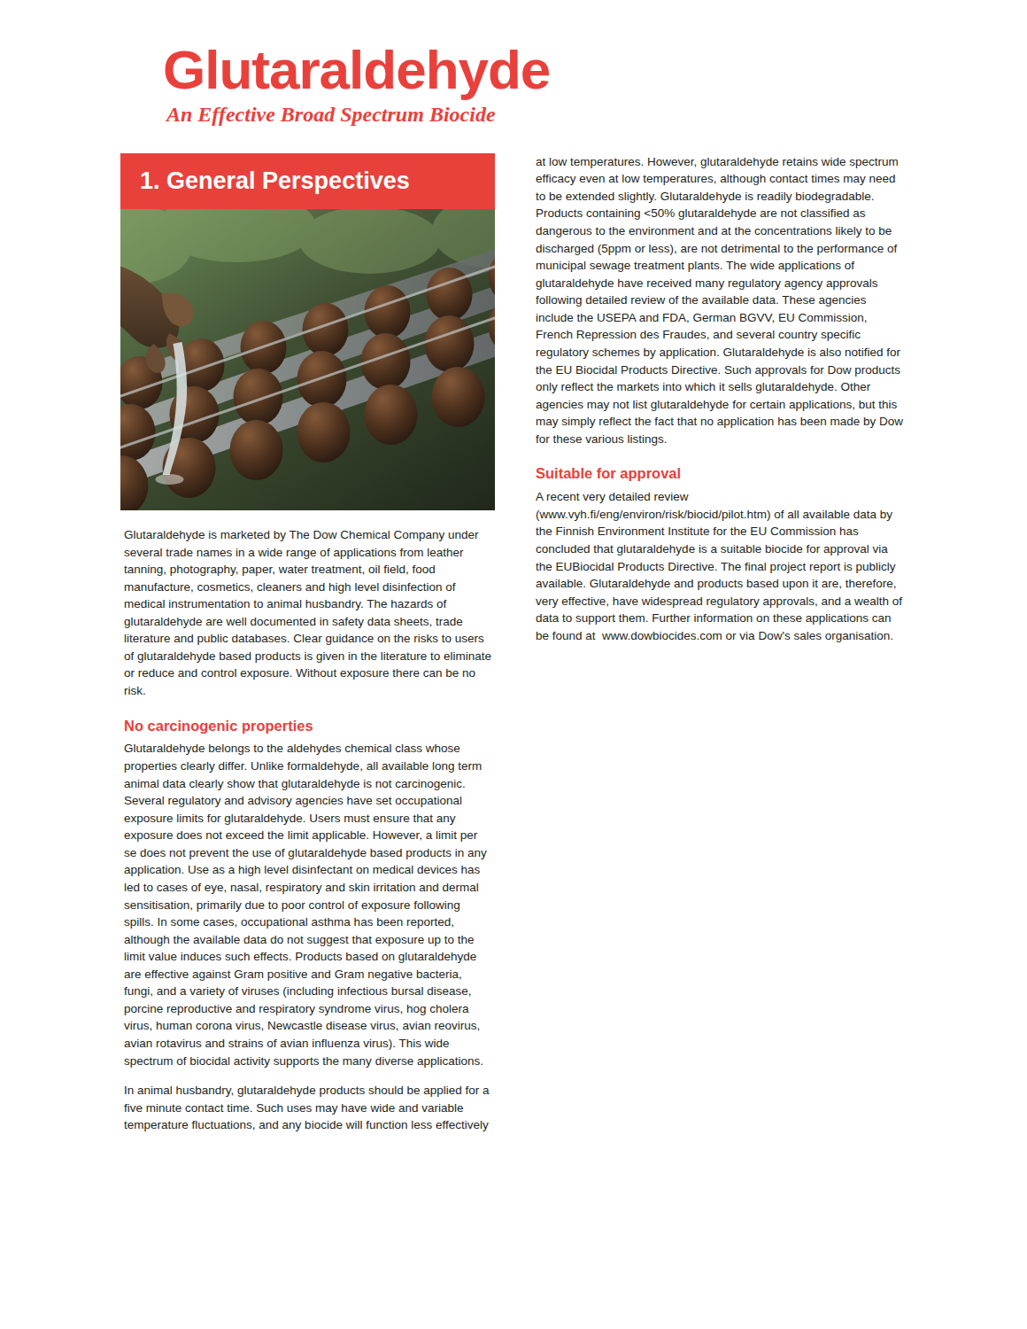Glutaraldehyde
An Effective Broad Spectrum Biocide
1. General Perspectives
Glutaraldehyde is marketed by The Dow Chemical Company under several trade names in a wide range of applications from leather tanning, photography, paper, water treatment, oil field, food manufacture, cosmetics, cleaners and high level disinfection of medical instrumentation to animal husbandry. The hazards of glutaraldehyde are well documented in safety data sheets, trade literature and public databases. Clear guidance on the risks to users of glutaraldehyde based products is given in the literature to eliminate or reduce and control exposure. Without exposure there can be no risk.
No carcinogenic properties
Glutaraldehyde belongs to the aldehydes chemical class whose properties clearly differ. Unlike formaldehyde, all available long term animal data clearly show that glutaraldehyde is not carcinogenic. Several regulatory and advisory agencies have set occupational exposure limits for glutaraldehyde. Users must ensure that any exposure does not exceed the limit applicable. However, a limit per se does not prevent the use of glutaraldehyde based products in any application. Use as a high level disinfectant on medical devices has led to cases of eye, nasal, respiratory and skin irritation and dermal sensitisation, primarily due to poor control of exposure following spills. In some cases, occupational asthma has been reported, although the available data do not suggest that exposure up to the limit value induces such effects. Products based on glutaraldehyde are effective against Gram positive and Gram negative bacteria, fungi, and a variety of viruses (including infectious bursal disease, porcine reproductive and respiratory syndrome virus, hog cholera virus, human corona virus, Newcastle disease virus, avian reovirus, avian rotavirus and strains of avian influenza virus). This wide spectrum of biocidal activity supports the many diverse applications.
In animal husbandry, glutaraldehyde products should be applied for a five minute contact time. Such uses may have wide and variable temperature fluctuations, and any biocide will function less effectively
at low temperatures. However, glutaraldehyde retains wide spectrum efficacy even at low temperatures, although contact times may need to be extended slightly. Glutaraldehyde is readily biodegradable. Products containing <50% glutaraldehyde are not classified as dangerous to the environment and at the concentrations likely to be discharged (5ppm or less), are not detrimental to the performance of municipal sewage treatment plants. The wide applications of glutaraldehyde have received many regulatory agency approvals following detailed review of the available data. These agencies include the USEPA and FDA, German BGVV, EU Commission, French Repression des Fraudes, and several country specific regulatory schemes by application. Glutaraldehyde is also notified for the EU Biocidal Products Directive. Such approvals for Dow products only reflect the markets into which it sells glutaraldehyde. Other agencies may not list glutaraldehyde for certain applications, but this may simply reflect the fact that no application has been made by Dow for these various listings.
Suitable for approval
A recent very detailed review (www.vyh.fi/eng/environ/risk/biocid/pilot.htm) of all available data by the Finnish Environment Institute for the EU Commission has concluded that glutaraldehyde is a suitable biocide for approval via the EUBiocidal Products Directive. The final project report is publicly available. Glutaraldehyde and products based upon it are, therefore, very effective, have widespread regulatory approvals, and a wealth of data to support them. Further information on these applications can be found at www.dowbiocides.com or via Dow's sales organisation.